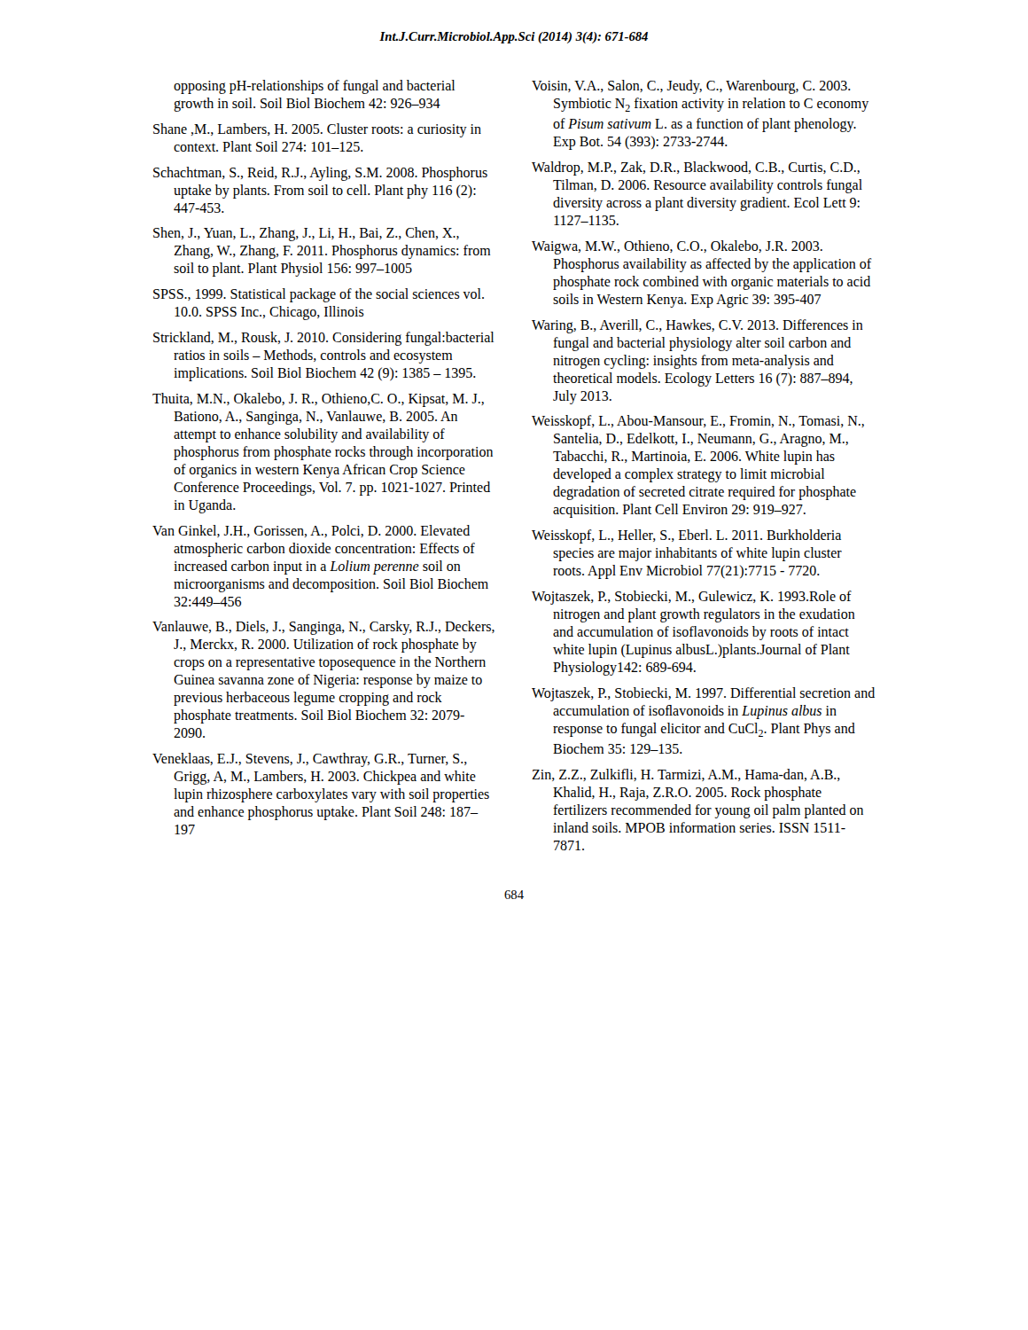Int.J.Curr.Microbiol.App.Sci (2014) 3(4): 671-684
opposing pH-relationships of fungal and bacterial growth in soil. Soil Biol Biochem 42: 926–934
Shane ,M., Lambers, H. 2005. Cluster roots: a curiosity in context. Plant Soil 274: 101–125.
Schachtman, S., Reid, R.J., Ayling, S.M. 2008. Phosphorus uptake by plants. From soil to cell. Plant phy 116 (2): 447-453.
Shen, J., Yuan, L., Zhang, J., Li, H., Bai, Z., Chen, X., Zhang, W., Zhang, F. 2011. Phosphorus dynamics: from soil to plant. Plant Physiol 156: 997–1005
SPSS., 1999. Statistical package of the social sciences vol. 10.0. SPSS Inc., Chicago, Illinois
Strickland, M., Rousk, J. 2010. Considering fungal:bacterial ratios in soils – Methods, controls and ecosystem implications. Soil Biol Biochem 42 (9): 1385 – 1395.
Thuita, M.N., Okalebo, J. R., Othieno,C. O., Kipsat, M. J., Bationo, A., Sanginga, N., Vanlauwe, B. 2005. An attempt to enhance solubility and availability of phosphorus from phosphate rocks through incorporation of organics in western Kenya African Crop Science Conference Proceedings, Vol. 7. pp. 1021-1027. Printed in Uganda.
Van Ginkel, J.H., Gorissen, A., Polci, D. 2000. Elevated atmospheric carbon dioxide concentration: Effects of increased carbon input in a Lolium perenne soil on microorganisms and decomposition. Soil Biol Biochem 32:449–456
Vanlauwe, B., Diels, J., Sanginga, N., Carsky, R.J., Deckers, J., Merckx, R. 2000. Utilization of rock phosphate by crops on a representative toposequence in the Northern Guinea savanna zone of Nigeria: response by maize to previous herbaceous legume cropping and rock phosphate treatments. Soil Biol Biochem 32: 2079-2090.
Veneklaas, E.J., Stevens, J., Cawthray, G.R., Turner, S., Grigg, A, M., Lambers, H. 2003. Chickpea and white lupin rhizosphere carboxylates vary with soil properties and enhance phosphorus uptake. Plant Soil 248: 187–197
Voisin, V.A., Salon, C., Jeudy, C., Warenbourg, C. 2003. Symbiotic N2 fixation activity in relation to C economy of Pisum sativum L. as a function of plant phenology. Exp Bot. 54 (393): 2733-2744.
Waldrop, M.P., Zak, D.R., Blackwood, C.B., Curtis, C.D., Tilman, D. 2006. Resource availability controls fungal diversity across a plant diversity gradient. Ecol Lett 9: 1127–1135.
Waigwa, M.W., Othieno, C.O., Okalebo, J.R. 2003. Phosphorus availability as affected by the application of phosphate rock combined with organic materials to acid soils in Western Kenya. Exp Agric 39: 395-407
Waring, B., Averill, C., Hawkes, C.V. 2013. Differences in fungal and bacterial physiology alter soil carbon and nitrogen cycling: insights from meta-analysis and theoretical models. Ecology Letters 16 (7): 887–894, July 2013.
Weisskopf, L., Abou-Mansour, E., Fromin, N., Tomasi, N., Santelia, D., Edelkott, I., Neumann, G., Aragno, M., Tabacchi, R., Martinoia, E. 2006. White lupin has developed a complex strategy to limit microbial degradation of secreted citrate required for phosphate acquisition. Plant Cell Environ 29: 919–927.
Weisskopf, L., Heller, S., Eberl. L. 2011. Burkholderia species are major inhabitants of white lupin cluster roots. Appl Env Microbiol 77(21):7715 - 7720.
Wojtaszek, P., Stobiecki, M., Gulewicz, K. 1993.Role of nitrogen and plant growth regulators in the exudation and accumulation of isoflavonoids by roots of intact white lupin (Lupinus albusL.)plants.Journal of Plant Physiology142: 689-694.
Wojtaszek, P., Stobiecki, M. 1997. Differential secretion and accumulation of isoﬂavonoids in Lupinus albus in response to fungal elicitor and CuCl2. Plant Phys and Biochem 35: 129–135.
Zin, Z.Z., Zulkifli, H. Tarmizi, A.M., Hama-dan, A.B., Khalid, H., Raja, Z.R.O. 2005. Rock phosphate fertilizers recommended for young oil palm planted on inland soils. MPOB information series. ISSN 1511-7871.
684